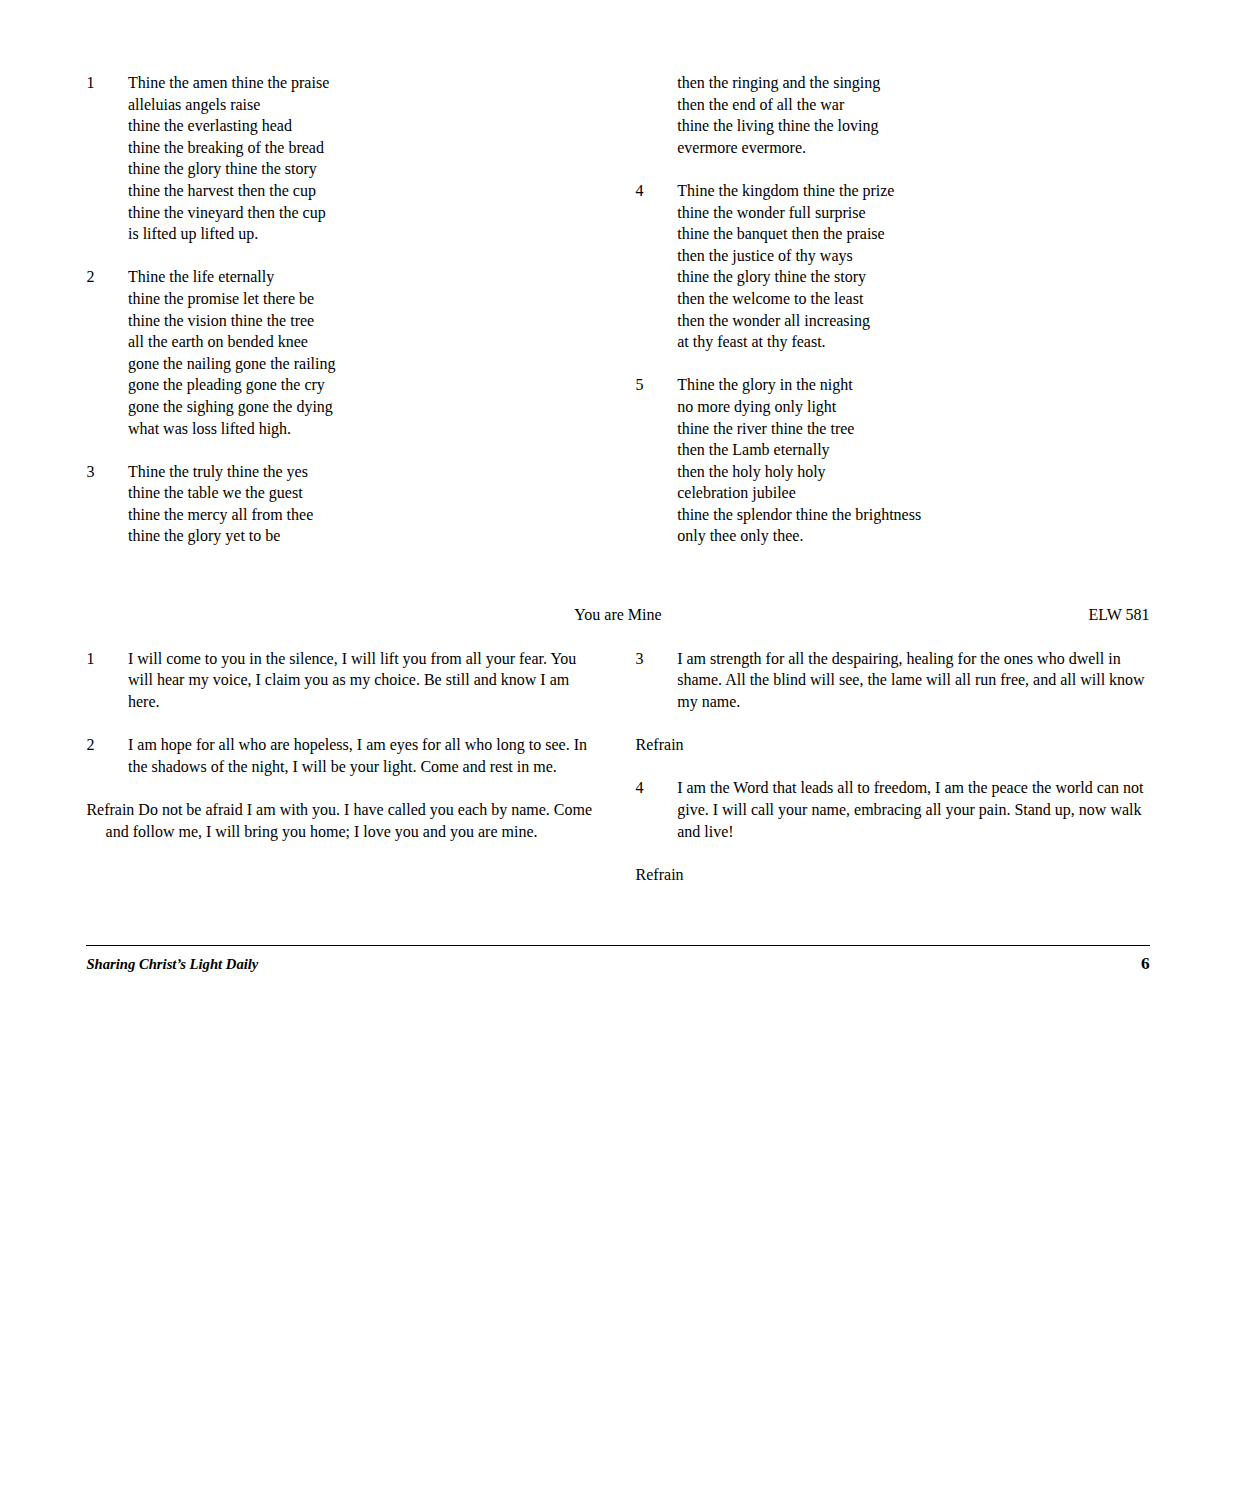1
Thine the amen thine the praise
alleluias angels raise
thine the everlasting head
thine the breaking of the bread
thine the glory thine the story
thine the harvest then the cup
thine the vineyard then the cup
is lifted up lifted up.
2
Thine the life eternally
thine the promise let there be
thine the vision thine the tree
all the earth on bended knee
gone the nailing gone the railing
gone the pleading gone the cry
gone the sighing gone the dying
what was loss lifted high.
3
Thine the truly thine the yes
thine the table we the guest
thine the mercy all from thee
thine the glory yet to be
then the ringing and the singing
then the end of all the war
thine the living thine the loving
evermore evermore.
4
Thine the kingdom thine the prize
thine the wonder full surprise
thine the banquet then the praise
then the justice of thy ways
thine the glory thine the story
then the welcome to the least
then the wonder all increasing
at thy feast at thy feast.
5
Thine the glory in the night
no more dying only light
thine the river thine the tree
then the Lamb eternally
then the holy holy holy
celebration jubilee
thine the splendor thine the brightness
only thee only thee.
You are Mine ELW 581
1
I will come to you in the silence, I will lift you from all your fear. You will hear my voice, I claim you as my choice. Be still and know I am here.
2
I am hope for all who are hopeless, I am eyes for all who long to see. In the shadows of the night, I will be your light. Come and rest in me.
Refrain Do not be afraid I am with you. I have called you each by name. Come and follow me, I will bring you home; I love you and you are mine.
3
I am strength for all the despairing, healing for the ones who dwell in shame. All the blind will see, the lame will all run free, and all will know my name.
Refrain
4
I am the Word that leads all to freedom, I am the peace the world can not give. I will call your name, embracing all your pain. Stand up, now walk and live!
Refrain
Sharing Christ’s Light Daily 6